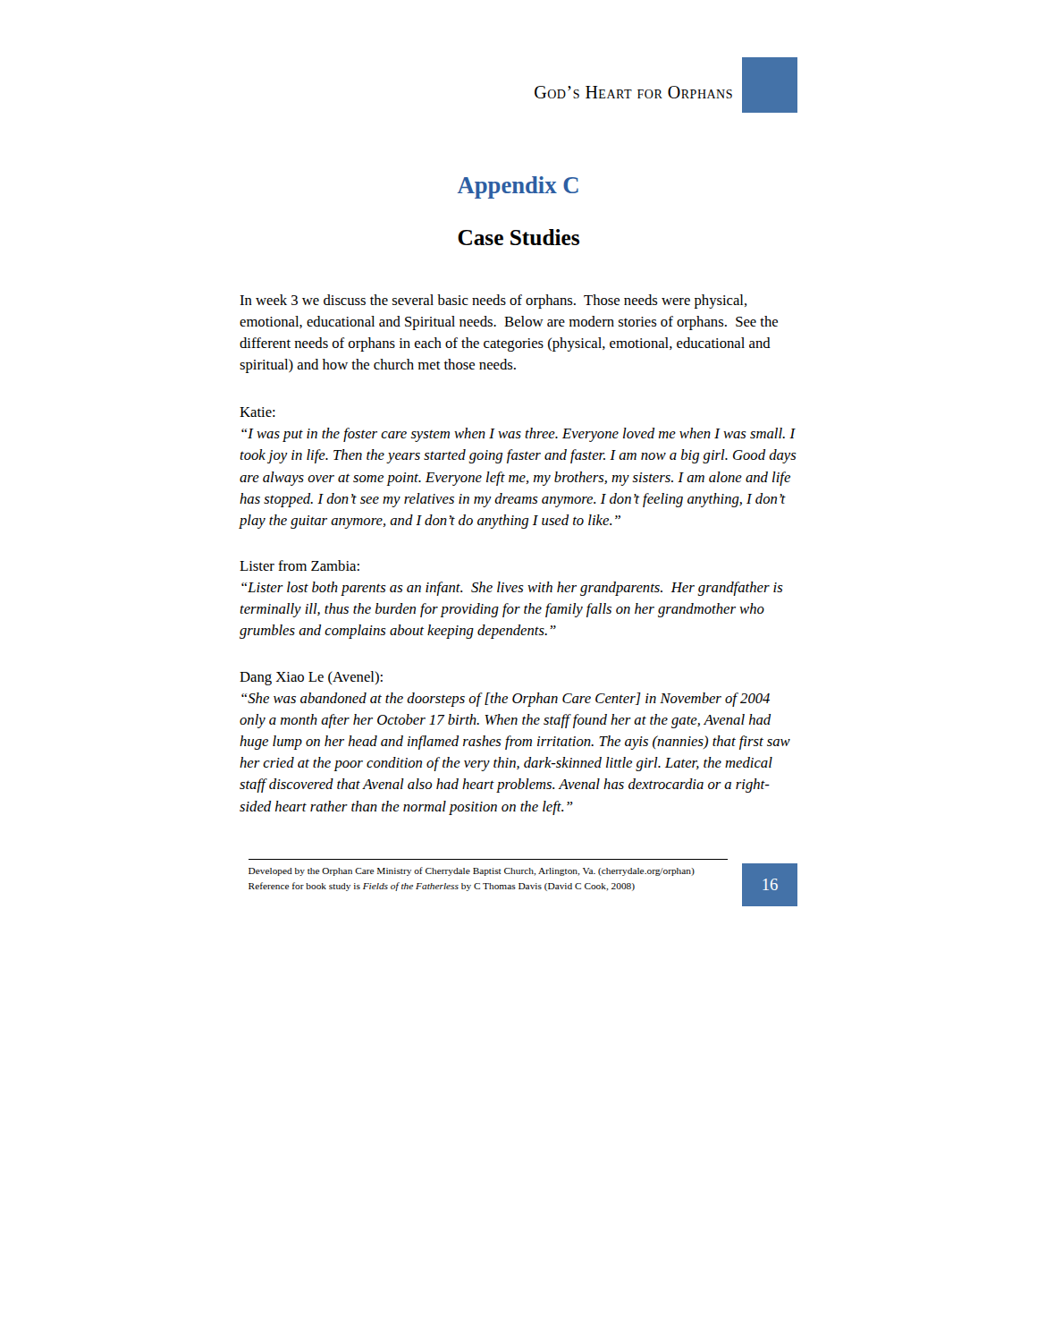God’s Heart for Orphans
Appendix C
Case Studies
In week 3 we discuss the several basic needs of orphans. Those needs were physical, emotional, educational and Spiritual needs. Below are modern stories of orphans. See the different needs of orphans in each of the categories (physical, emotional, educational and spiritual) and how the church met those needs.
Katie:
“I was put in the foster care system when I was three. Everyone loved me when I was small. I took joy in life. Then the years started going faster and faster. I am now a big girl. Good days are always over at some point. Everyone left me, my brothers, my sisters. I am alone and life has stopped. I don’t see my relatives in my dreams anymore. I don’t feeling anything, I don’t play the guitar anymore, and I don’t do anything I used to like.”
Lister from Zambia:
“Lister lost both parents as an infant. She lives with her grandparents. Her grandfather is terminally ill, thus the burden for providing for the family falls on her grandmother who grumbles and complains about keeping dependents.”
Dang Xiao Le (Avenel):
“She was abandoned at the doorsteps of [the Orphan Care Center] in November of 2004 only a month after her October 17 birth. When the staff found her at the gate, Avenal had huge lump on her head and inflamed rashes from irritation. The ayis (nannies) that first saw her cried at the poor condition of the very thin, dark-skinned little girl. Later, the medical staff discovered that Avenal also had heart problems. Avenal has dextrocardia or a right-sided heart rather than the normal position on the left.”
Developed by the Orphan Care Ministry of Cherrydale Baptist Church, Arlington, Va. (cherrydale.org/orphan)
Reference for book study is Fields of the Fatherless by C Thomas Davis (David C Cook, 2008)
16